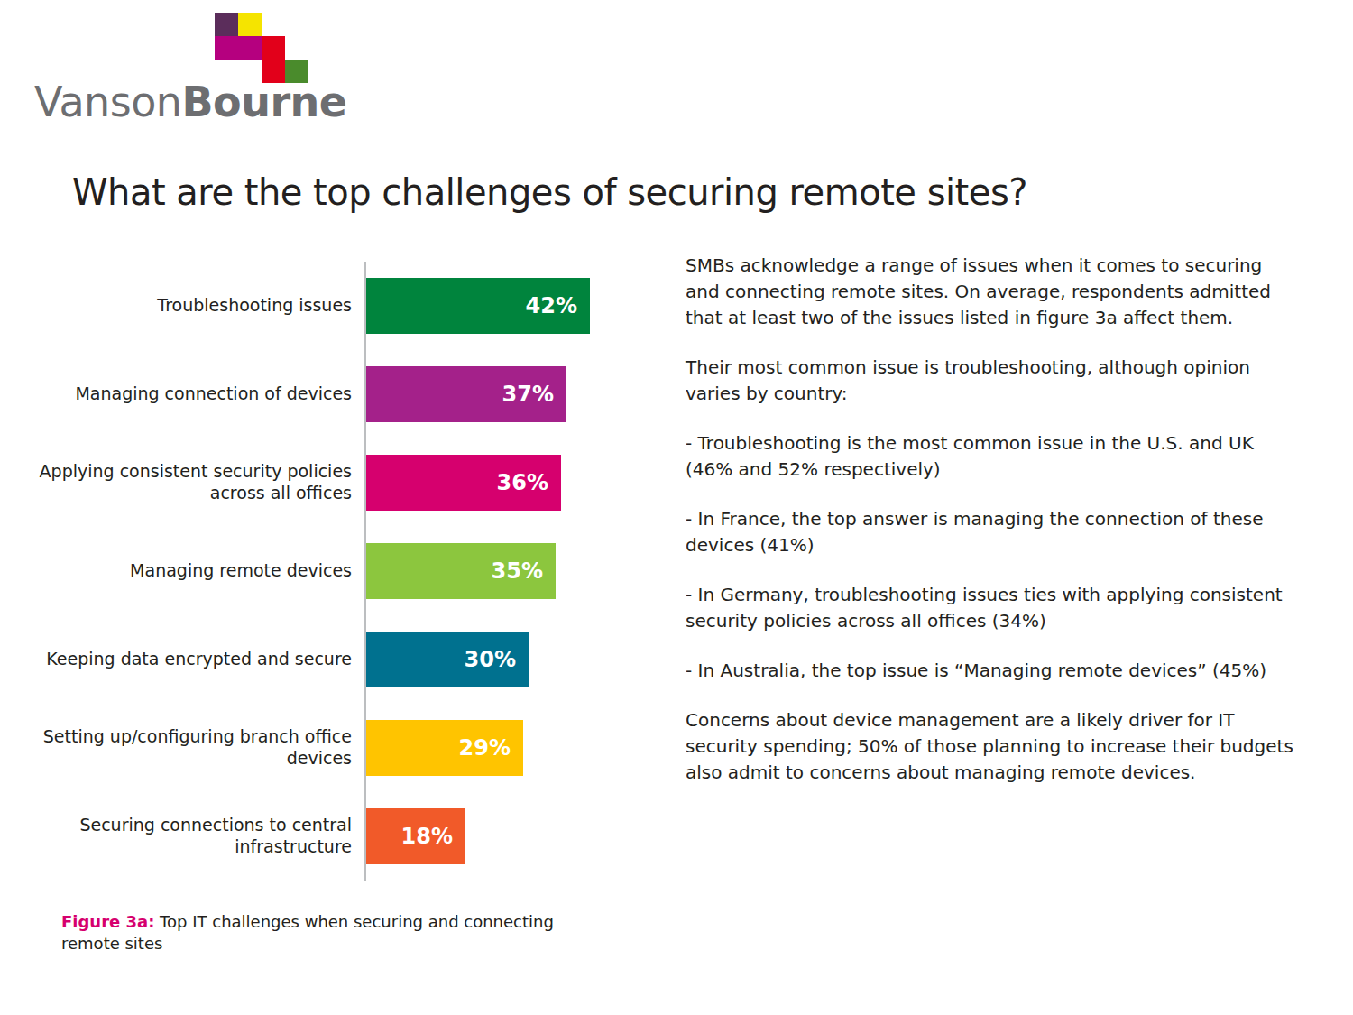VansonBourne
What are the top challenges of securing remote sites?
Troubleshooting issues
42%
Managing connection of devices
37%
Applying consistent security policies across all offices
36%
Managing remote devices
35%
Keeping data encrypted and secure
30%
Setting up/configuring branch office devices
29%
Securing connections to central infrastructure
18%
Figure 3a: Top IT challenges when securing and connecting remote sites
SMBs acknowledge a range of issues when it comes to securing and connecting remote sites. On average, respondents admitted that at least two of the issues listed in figure 3a affect them.
Their most common issue is troubleshooting, although opinion varies by country:
- Troubleshooting is the most common issue in the U.S. and UK (46% and 52% respectively)
- In France, the top answer is managing the connection of these devices (41%)
- In Germany, troubleshooting issues ties with applying consistent security policies across all offices (34%)
- In Australia, the top issue is “Managing remote devices” (45%)
Concerns about device management are a likely driver for IT security spending; 50% of those planning to increase their budgets also admit to concerns about managing remote devices.